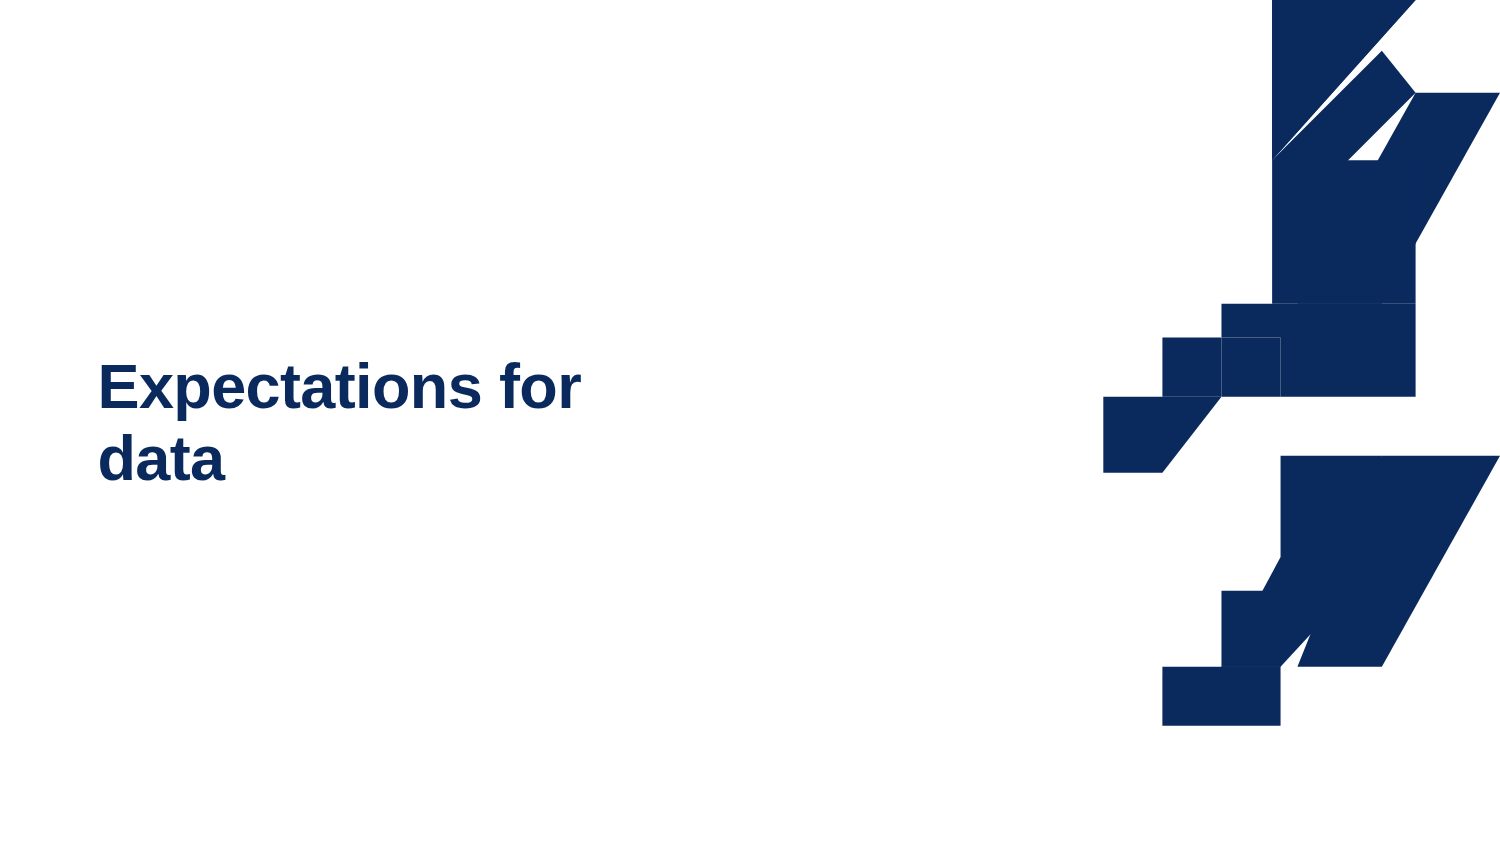Expectations for data